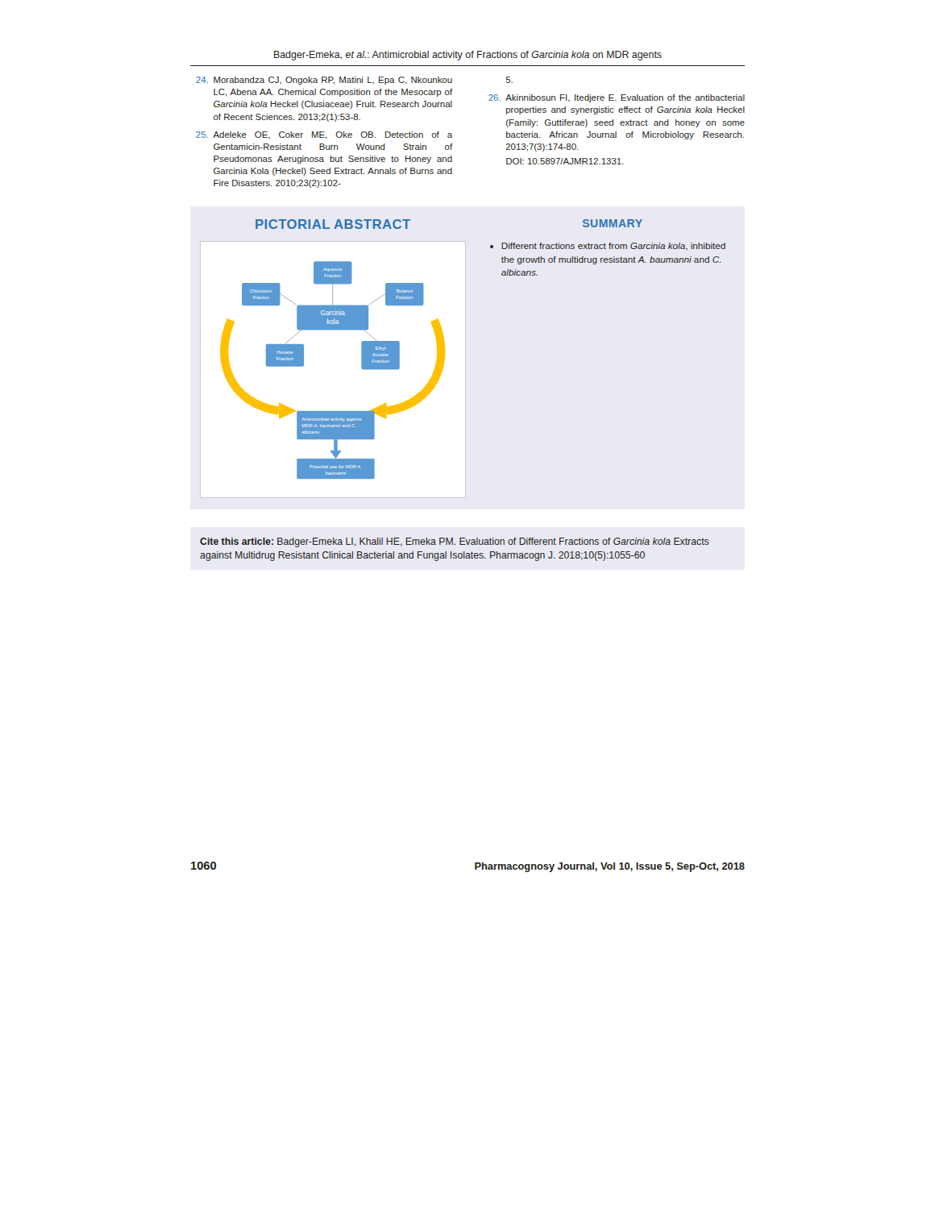Badger-Emeka, et al.: Antimicrobial activity of Fractions of Garcinia kola on MDR agents
24. Morabandza CJ, Ongoka RP, Matini L, Epa C, Nkounkou LC, Abena AA. Chemical Composition of the Mesocarp of Garcinia kola Heckel (Clusiaceae) Fruit. Research Journal of Recent Sciences. 2013;2(1):53-8.
25. Adeleke OE, Coker ME, Oke OB. Detection of a Gentamicin-Resistant Burn Wound Strain of Pseudomonas Aeruginosa but Sensitive to Honey and Garcinia Kola (Heckel) Seed Extract. Annals of Burns and Fire Disasters. 2010;23(2):102-
5.
26. Akinnibosun FI, Itedjere E. Evaluation of the antibacterial properties and synergistic effect of Garcinia kola Heckel (Family: Guttiferae) seed extract and honey on some bacteria. African Journal of Microbiology Research. 2013;7(3):174-80. DOI: 10.5897/AJMR12.1331.
PICTORIAL ABSTRACT
Aqueous Fraction Chloroform Fraction Butanol Fraction Garcinia kola Hexane Fraction Ethyl Acetate Fraction Antimicrobial activity against MDR A. baumanni and C. albicans. Potential use for MDR A. baumanni
SUMMARY
Different fractions extract from Garcinia kola, inhibited the growth of multidrug resistant A. baumanni and C. albicans.
Cite this article: Badger-Emeka LI, Khalil HE, Emeka PM. Evaluation of Different Fractions of Garcinia kola Extracts against Multidrug Resistant Clinical Bacterial and Fungal Isolates. Pharmacogn J. 2018;10(5):1055-60
1060
Pharmacognosy Journal, Vol 10, Issue 5, Sep-Oct, 2018